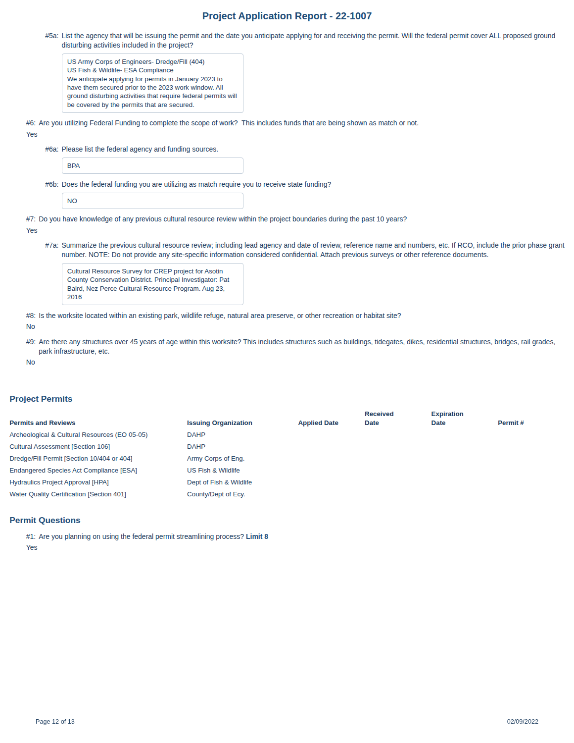Project Application Report - 22-1007
#5a: List the agency that will be issuing the permit and the date you anticipate applying for and receiving the permit. Will the federal permit cover ALL proposed ground disturbing activities included in the project?
US Army Corps of Engineers- Dredge/Fill (404)
US Fish & Wildlife- ESA Compliance
We anticipate applying for permits in January 2023 to have them secured prior to the 2023 work window. All ground disturbing activities that require federal permits will be covered by the permits that are secured.
#6: Are you utilizing Federal Funding to complete the scope of work? This includes funds that are being shown as match or not.
Yes
#6a: Please list the federal agency and funding sources.
BPA
#6b: Does the federal funding you are utilizing as match require you to receive state funding?
NO
#7: Do you have knowledge of any previous cultural resource review within the project boundaries during the past 10 years?
Yes
#7a: Summarize the previous cultural resource review; including lead agency and date of review, reference name and numbers, etc. If RCO, include the prior phase grant number. NOTE: Do not provide any site-specific information considered confidential. Attach previous surveys or other reference documents.
Cultural Resource Survey for CREP project for Asotin County Conservation District. Principal Investigator: Pat Baird, Nez Perce Cultural Resource Program. Aug 23, 2016
#8: Is the worksite located within an existing park, wildlife refuge, natural area preserve, or other recreation or habitat site?
No
#9: Are there any structures over 45 years of age within this worksite? This includes structures such as buildings, tidegates, dikes, residential structures, bridges, rail grades, park infrastructure, etc.
No
Project Permits
| Permits and Reviews | Issuing Organization | Applied Date | Received Date | Expiration Date | Permit # |
| --- | --- | --- | --- | --- | --- |
| Archeological & Cultural Resources (EO 05-05) | DAHP | | | | |
| Cultural Assessment [Section 106] | DAHP | | | | |
| Dredge/Fill Permit [Section 10/404 or 404] | Army Corps of Eng. | | | | |
| Endangered Species Act Compliance [ESA] | US Fish & Wildlife | | | | |
| Hydraulics Project Approval [HPA] | Dept of Fish & Wildlife | | | | |
| Water Quality Certification [Section 401] | County/Dept of Ecy. | | | | |
Permit Questions
#1: Are you planning on using the federal permit streamlining process? Limit 8
Yes
Page 12 of 13 02/09/2022